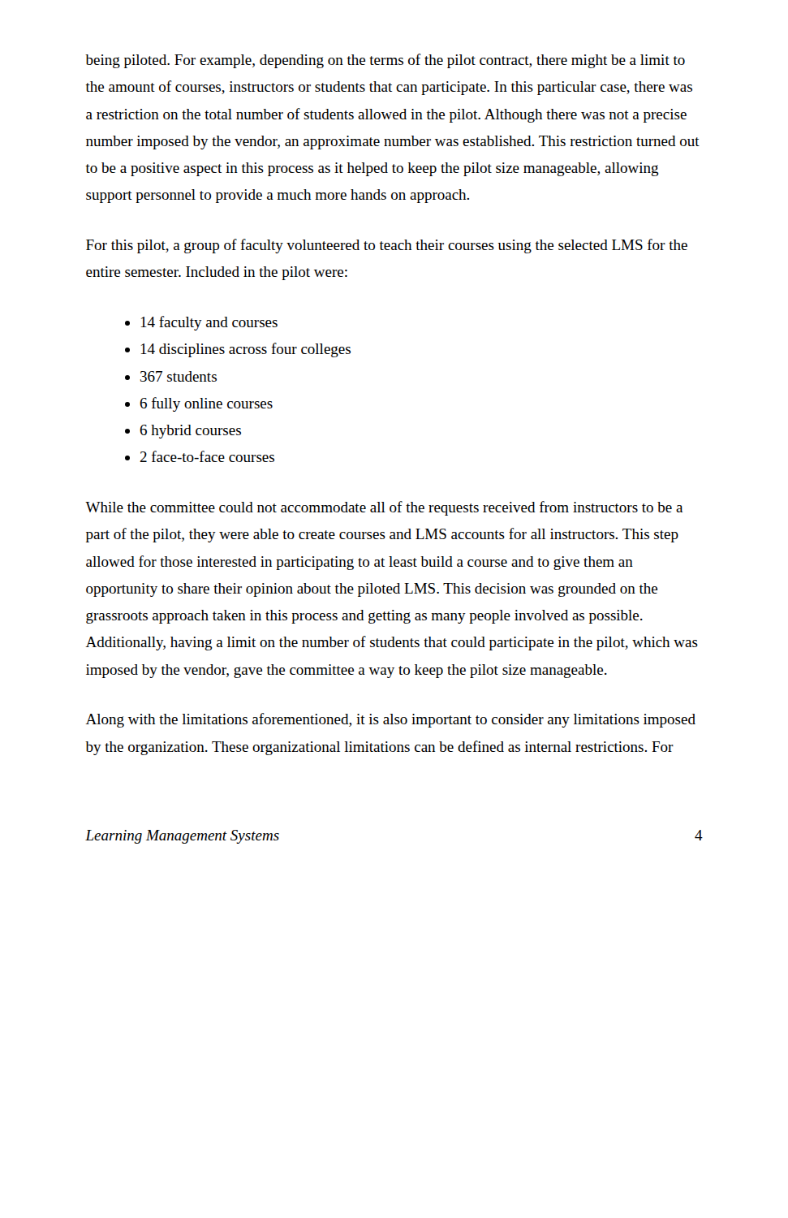being piloted. For example, depending on the terms of the pilot contract, there might be a limit to the amount of courses, instructors or students that can participate. In this particular case, there was a restriction on the total number of students allowed in the pilot. Although there was not a precise number imposed by the vendor, an approximate number was established. This restriction turned out to be a positive aspect in this process as it helped to keep the pilot size manageable, allowing support personnel to provide a much more hands on approach.
For this pilot, a group of faculty volunteered to teach their courses using the selected LMS for the entire semester. Included in the pilot were:
14 faculty and courses
14 disciplines across four colleges
367 students
6 fully online courses
6 hybrid courses
2 face-to-face courses
While the committee could not accommodate all of the requests received from instructors to be a part of the pilot, they were able to create courses and LMS accounts for all instructors. This step allowed for those interested in participating to at least build a course and to give them an opportunity to share their opinion about the piloted LMS. This decision was grounded on the grassroots approach taken in this process and getting as many people involved as possible. Additionally, having a limit on the number of students that could participate in the pilot, which was imposed by the vendor, gave the committee a way to keep the pilot size manageable.
Along with the limitations aforementioned, it is also important to consider any limitations imposed by the organization. These organizational limitations can be defined as internal restrictions. For
Learning Management Systems 4